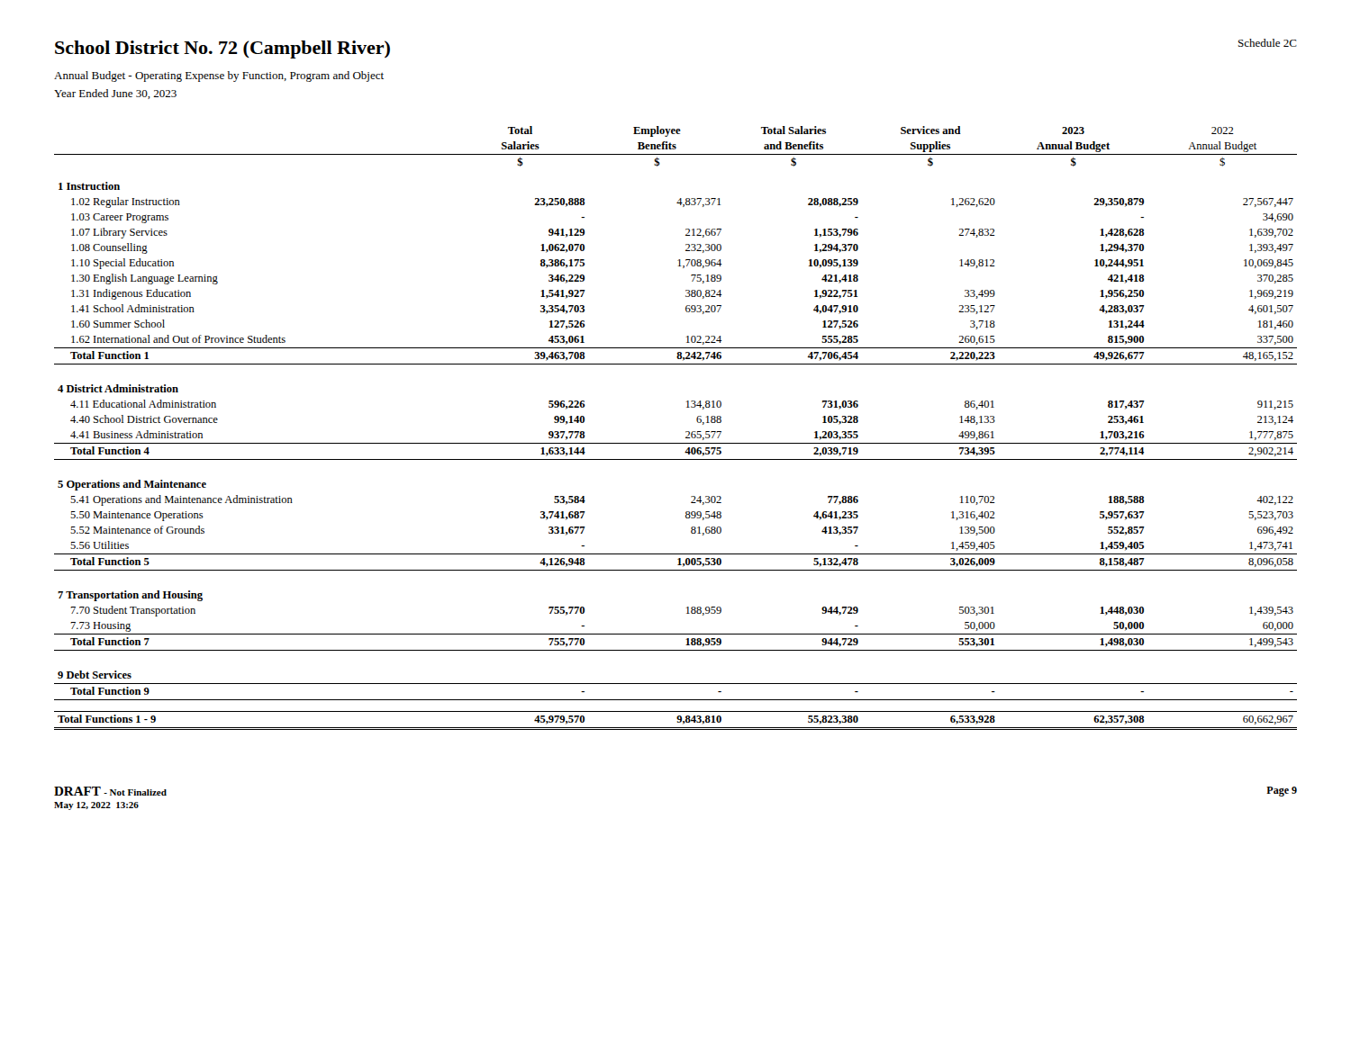Schedule 2C
School District No. 72 (Campbell River)
Annual Budget - Operating Expense by Function, Program and Object
Year Ended June 30, 2023
| | Total | Employee | Total Salaries | Services and | 2023 | 2022 |
| --- | --- | --- | --- | --- | --- | --- |
| | Salaries | Benefits | and Benefits | Supplies | Annual Budget | Annual Budget |
| | $ | $ | $ | $ | $ | $ |
| 1 Instruction | | | | | | |
| 1.02 Regular Instruction | 23,250,888 | 4,837,371 | 28,088,259 | 1,262,620 | 29,350,879 | 27,567,447 |
| 1.03 Career Programs | - | | - | | - | 34,690 |
| 1.07 Library Services | 941,129 | 212,667 | 1,153,796 | 274,832 | 1,428,628 | 1,639,702 |
| 1.08 Counselling | 1,062,070 | 232,300 | 1,294,370 | | 1,294,370 | 1,393,497 |
| 1.10 Special Education | 8,386,175 | 1,708,964 | 10,095,139 | 149,812 | 10,244,951 | 10,069,845 |
| 1.30 English Language Learning | 346,229 | 75,189 | 421,418 | | 421,418 | 370,285 |
| 1.31 Indigenous Education | 1,541,927 | 380,824 | 1,922,751 | 33,499 | 1,956,250 | 1,969,219 |
| 1.41 School Administration | 3,354,703 | 693,207 | 4,047,910 | 235,127 | 4,283,037 | 4,601,507 |
| 1.60 Summer School | 127,526 | | 127,526 | 3,718 | 131,244 | 181,460 |
| 1.62 International and Out of Province Students | 453,061 | 102,224 | 555,285 | 260,615 | 815,900 | 337,500 |
| Total Function 1 | 39,463,708 | 8,242,746 | 47,706,454 | 2,220,223 | 49,926,677 | 48,165,152 |
| 4 District Administration | | | | | | |
| 4.11 Educational Administration | 596,226 | 134,810 | 731,036 | 86,401 | 817,437 | 911,215 |
| 4.40 School District Governance | 99,140 | 6,188 | 105,328 | 148,133 | 253,461 | 213,124 |
| 4.41 Business Administration | 937,778 | 265,577 | 1,203,355 | 499,861 | 1,703,216 | 1,777,875 |
| Total Function 4 | 1,633,144 | 406,575 | 2,039,719 | 734,395 | 2,774,114 | 2,902,214 |
| 5 Operations and Maintenance | | | | | | |
| 5.41 Operations and Maintenance Administration | 53,584 | 24,302 | 77,886 | 110,702 | 188,588 | 402,122 |
| 5.50 Maintenance Operations | 3,741,687 | 899,548 | 4,641,235 | 1,316,402 | 5,957,637 | 5,523,703 |
| 5.52 Maintenance of Grounds | 331,677 | 81,680 | 413,357 | 139,500 | 552,857 | 696,492 |
| 5.56 Utilities | - | | - | 1,459,405 | 1,459,405 | 1,473,741 |
| Total Function 5 | 4,126,948 | 1,005,530 | 5,132,478 | 3,026,009 | 8,158,487 | 8,096,058 |
| 7 Transportation and Housing | | | | | | |
| 7.70 Student Transportation | 755,770 | 188,959 | 944,729 | 503,301 | 1,448,030 | 1,439,543 |
| 7.73 Housing | - | | - | 50,000 | 50,000 | 60,000 |
| Total Function 7 | 755,770 | 188,959 | 944,729 | 553,301 | 1,498,030 | 1,499,543 |
| 9 Debt Services | | | | | | |
| Total Function 9 | - | - | - | - | - | - |
| Total Functions 1 - 9 | 45,979,570 | 9,843,810 | 55,823,380 | 6,533,928 | 62,357,308 | 60,662,967 |
Page 9
DRAFT - Not Finalized
May 12, 2022 13:26